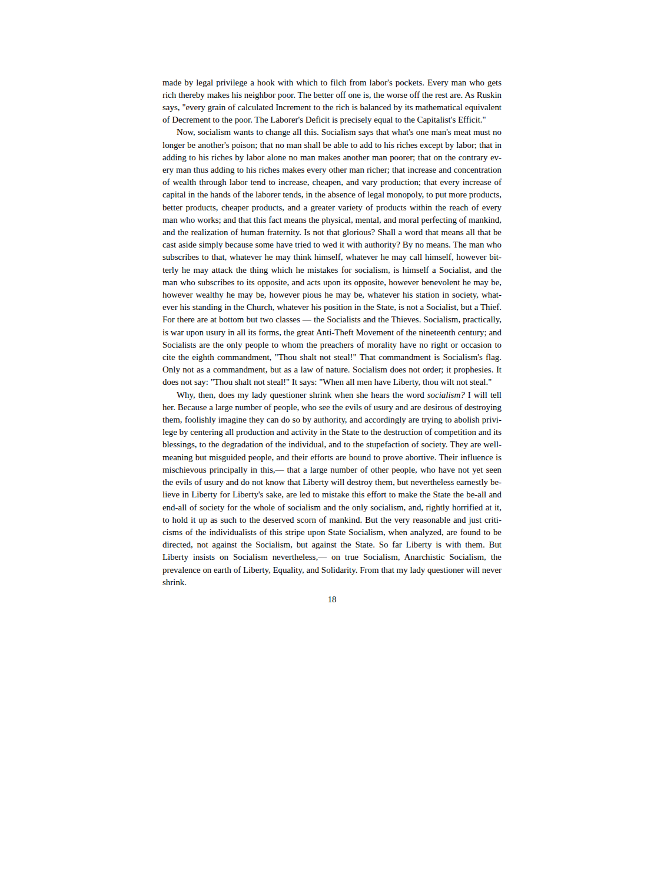made by legal privilege a hook with which to filch from labor's pockets. Every man who gets rich thereby makes his neighbor poor. The better off one is, the worse off the rest are. As Ruskin says, "every grain of calculated Increment to the rich is balanced by its mathematical equivalent of Decrement to the poor. The Laborer's Deficit is precisely equal to the Capitalist's Efficit."
Now, socialism wants to change all this. Socialism says that what's one man's meat must no longer be another's poison; that no man shall be able to add to his riches except by labor; that in adding to his riches by labor alone no man makes another man poorer; that on the contrary every man thus adding to his riches makes every other man richer; that increase and concentration of wealth through labor tend to increase, cheapen, and vary production; that every increase of capital in the hands of the laborer tends, in the absence of legal monopoly, to put more products, better products, cheaper products, and a greater variety of products within the reach of every man who works; and that this fact means the physical, mental, and moral perfecting of mankind, and the realization of human fraternity. Is not that glorious? Shall a word that means all that be cast aside simply because some have tried to wed it with authority? By no means. The man who subscribes to that, whatever he may think himself, whatever he may call himself, however bitterly he may attack the thing which he mistakes for socialism, is himself a Socialist, and the man who subscribes to its opposite, and acts upon its opposite, however benevolent he may be, however wealthy he may be, however pious he may be, whatever his station in society, whatever his standing in the Church, whatever his position in the State, is not a Socialist, but a Thief. For there are at bottom but two classes — the Socialists and the Thieves. Socialism, practically, is war upon usury in all its forms, the great Anti-Theft Movement of the nineteenth century; and Socialists are the only people to whom the preachers of morality have no right or occasion to cite the eighth commandment, "Thou shalt not steal!" That commandment is Socialism's flag. Only not as a commandment, but as a law of nature. Socialism does not order; it prophesies. It does not say: "Thou shalt not steal!" It says: "When all men have Liberty, thou wilt not steal."
Why, then, does my lady questioner shrink when she hears the word socialism? I will tell her. Because a large number of people, who see the evils of usury and are desirous of destroying them, foolishly imagine they can do so by authority, and accordingly are trying to abolish privilege by centering all production and activity in the State to the destruction of competition and its blessings, to the degradation of the individual, and to the stupefaction of society. They are well-meaning but misguided people, and their efforts are bound to prove abortive. Their influence is mischievous principally in this,— that a large number of other people, who have not yet seen the evils of usury and do not know that Liberty will destroy them, but nevertheless earnestly believe in Liberty for Liberty's sake, are led to mistake this effort to make the State the be-all and end-all of society for the whole of socialism and the only socialism, and, rightly horrified at it, to hold it up as such to the deserved scorn of mankind. But the very reasonable and just criticisms of the individualists of this stripe upon State Socialism, when analyzed, are found to be directed, not against the Socialism, but against the State. So far Liberty is with them. But Liberty insists on Socialism nevertheless,— on true Socialism, Anarchistic Socialism, the prevalence on earth of Liberty, Equality, and Solidarity. From that my lady questioner will never shrink.
18